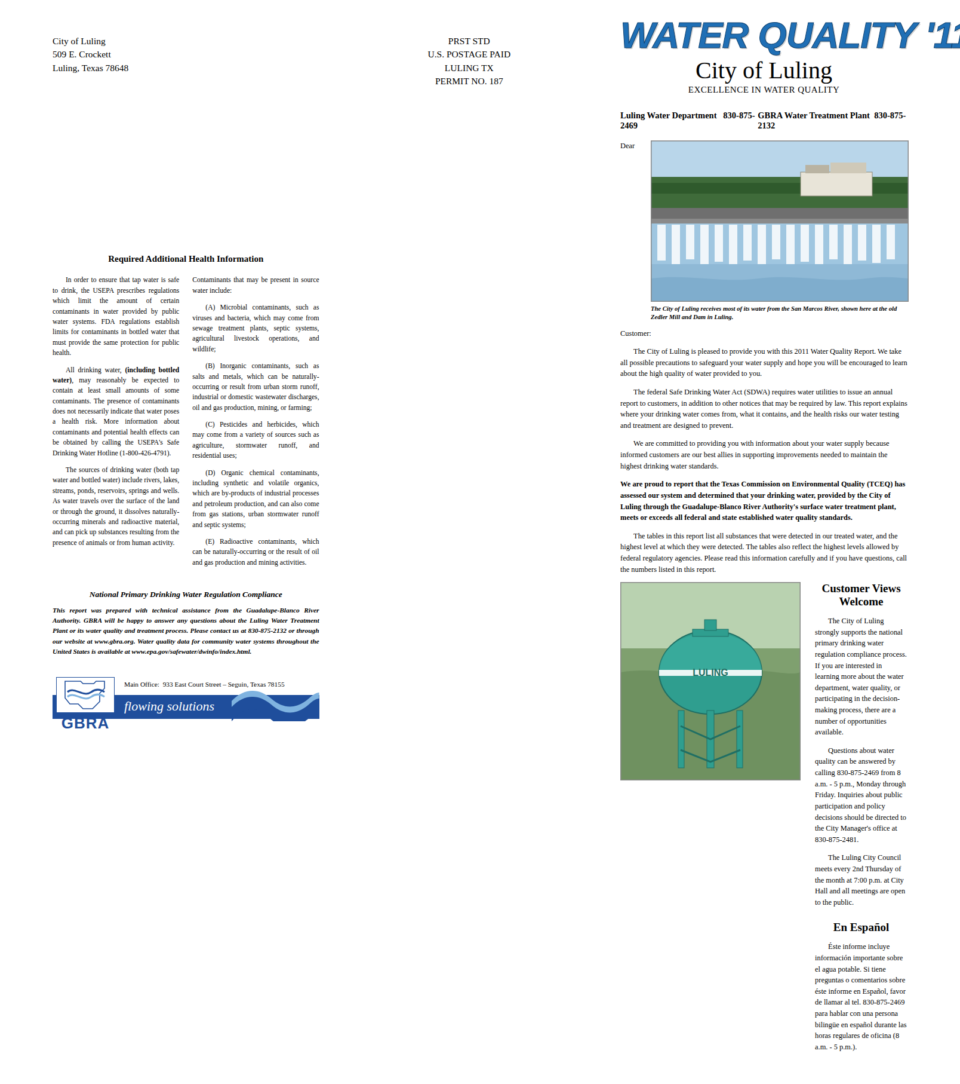City of Luling
509 E. Crockett
Luling, Texas 78648
Required Additional Health Information
In order to ensure that tap water is safe to drink, the USEPA prescribes regulations which limit the amount of certain contaminants in water provided by public water systems. FDA regulations establish limits for contaminants in bottled water that must provide the same protection for public health.
All drinking water, (including bottled water), may reasonably be expected to contain at least small amounts of some contaminants. The presence of contaminants does not necessarily indicate that water poses a health risk. More information about contaminants and potential health effects can be obtained by calling the USEPA's Safe Drinking Water Hotline (1-800-426-4791).
The sources of drinking water (both tap water and bottled water) include rivers, lakes, streams, ponds, reservoirs, springs and wells. As water travels over the surface of the land or through the ground, it dissolves naturally-occurring minerals and radioactive material, and can pick up substances resulting from the presence of animals or from human activity.
Contaminants that may be present in source water include:
(A) Microbial contaminants, such as viruses and bacteria, which may come from sewage treatment plants, septic systems, agricultural livestock operations, and wildlife;
(B) Inorganic contaminants, such as salts and metals, which can be naturally-occurring or result from urban storm runoff, industrial or domestic wastewater discharges, oil and gas production, mining, or farming;
(C) Pesticides and herbicides, which may come from a variety of sources such as agriculture, stormwater runoff, and residential uses;
(D) Organic chemical contaminants, including synthetic and volatile organics, which are by-products of industrial processes and petroleum production, and can also come from gas stations, urban stormwater runoff and septic systems;
(E) Radioactive contaminants, which can be naturally-occurring or the result of oil and gas production and mining activities.
National Primary Drinking Water Regulation Compliance
This report was prepared with technical assistance from the Guadalupe-Blanco River Authority. GBRA will be happy to answer any questions about the Luling Water Treatment Plant or its water quality and treatment process. Please contact us at 830-875-2132 or through our website at www.gbra.org. Water quality data for community water systems throughout the United States is available at www.epa.gov/safewater/dwinfo/index.html.
Main Office: 933 East Court Street – Seguin, Texas 78155
flowing solutions
GBRA
PRST STD
U.S. POSTAGE PAID
LULING TX
PERMIT NO. 187
WATER QUALITY '11
City of Luling
EXCELLENCE IN WATER QUALITY
Luling Water Department 830-875-2469 GBRA Water Treatment Plant 830-875-2132
The City of Luling receives most of its water from the San Marcos River, shown here at the old Zedler Mill and Dam in Luling.
Dear Customer:
The City of Luling is pleased to provide you with this 2011 Water Quality Report. We take all possible precautions to safeguard your water supply and hope you will be encouraged to learn about the high quality of water provided to you.
The federal Safe Drinking Water Act (SDWA) requires water utilities to issue an annual report to customers, in addition to other notices that may be required by law. This report explains where your drinking water comes from, what it contains, and the health risks our water testing and treatment are designed to prevent.
We are committed to providing you with information about your water supply because informed customers are our best allies in supporting improvements needed to maintain the highest drinking water standards.
We are proud to report that the Texas Commission on Environmental Quality (TCEQ) has assessed our system and determined that your drinking water, provided by the City of Luling through the Guadalupe-Blanco River Authority's surface water treatment plant, meets or exceeds all federal and state established water quality standards.
The tables in this report list all substances that were detected in our treated water, and the highest level at which they were detected. The tables also reflect the highest levels allowed by federal regulatory agencies. Please read this information carefully and if you have questions, call the numbers listed in this report.
LULING
Customer Views Welcome
The City of Luling strongly supports the national primary drinking water regulation compliance process. If you are interested in learning more about the water department, water quality, or participating in the decision-making process, there are a number of opportunities available.
Questions about water quality can be answered by calling 830-875-2469 from 8 a.m. - 5 p.m., Monday through Friday. Inquiries about public participation and policy decisions should be directed to the City Manager's office at 830-875-2481.
The Luling City Council meets every 2nd Thursday of the month at 7:00 p.m. at City Hall and all meetings are open to the public.
En Español
Éste informe incluye información importante sobre el agua potable. Si tiene preguntas o comentarios sobre éste informe en Español, favor de llamar al tel. 830-875-2469 para hablar con una persona bilingüe en español durante las horas regulares de oficina (8 a.m. - 5 p.m.).